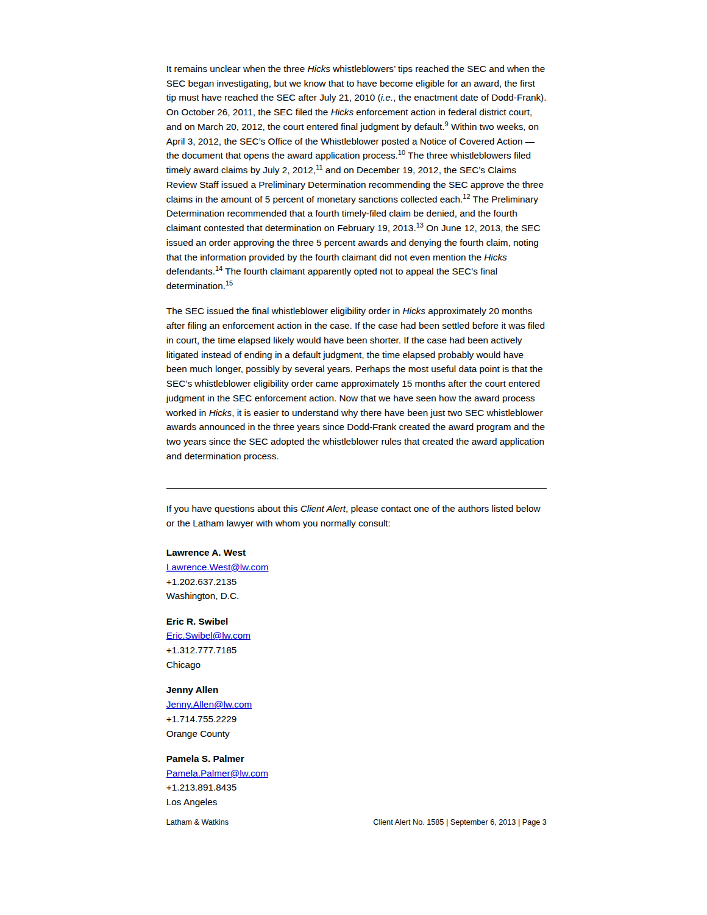It remains unclear when the three Hicks whistleblowers’ tips reached the SEC and when the SEC began investigating, but we know that to have become eligible for an award, the first tip must have reached the SEC after July 21, 2010 (i.e., the enactment date of Dodd-Frank). On October 26, 2011, the SEC filed the Hicks enforcement action in federal district court, and on March 20, 2012, the court entered final judgment by default.9 Within two weeks, on April 3, 2012, the SEC’s Office of the Whistleblower posted a Notice of Covered Action — the document that opens the award application process.10 The three whistleblowers filed timely award claims by July 2, 2012,11 and on December 19, 2012, the SEC’s Claims Review Staff issued a Preliminary Determination recommending the SEC approve the three claims in the amount of 5 percent of monetary sanctions collected each.12 The Preliminary Determination recommended that a fourth timely-filed claim be denied, and the fourth claimant contested that determination on February 19, 2013.13 On June 12, 2013, the SEC issued an order approving the three 5 percent awards and denying the fourth claim, noting that the information provided by the fourth claimant did not even mention the Hicks defendants.14 The fourth claimant apparently opted not to appeal the SEC’s final determination.15
The SEC issued the final whistleblower eligibility order in Hicks approximately 20 months after filing an enforcement action in the case. If the case had been settled before it was filed in court, the time elapsed likely would have been shorter. If the case had been actively litigated instead of ending in a default judgment, the time elapsed probably would have been much longer, possibly by several years. Perhaps the most useful data point is that the SEC’s whistleblower eligibility order came approximately 15 months after the court entered judgment in the SEC enforcement action. Now that we have seen how the award process worked in Hicks, it is easier to understand why there have been just two SEC whistleblower awards announced in the three years since Dodd-Frank created the award program and the two years since the SEC adopted the whistleblower rules that created the award application and determination process.
If you have questions about this Client Alert, please contact one of the authors listed below or the Latham lawyer with whom you normally consult:
Lawrence A. West
Lawrence.West@lw.com
+1.202.637.2135
Washington, D.C.
Eric R. Swibel
Eric.Swibel@lw.com
+1.312.777.7185
Chicago
Jenny Allen
Jenny.Allen@lw.com
+1.714.755.2229
Orange County
Pamela S. Palmer
Pamela.Palmer@lw.com
+1.213.891.8435
Los Angeles
Latham & Watkins Client Alert No. 1585 | September 6, 2013 | Page 3